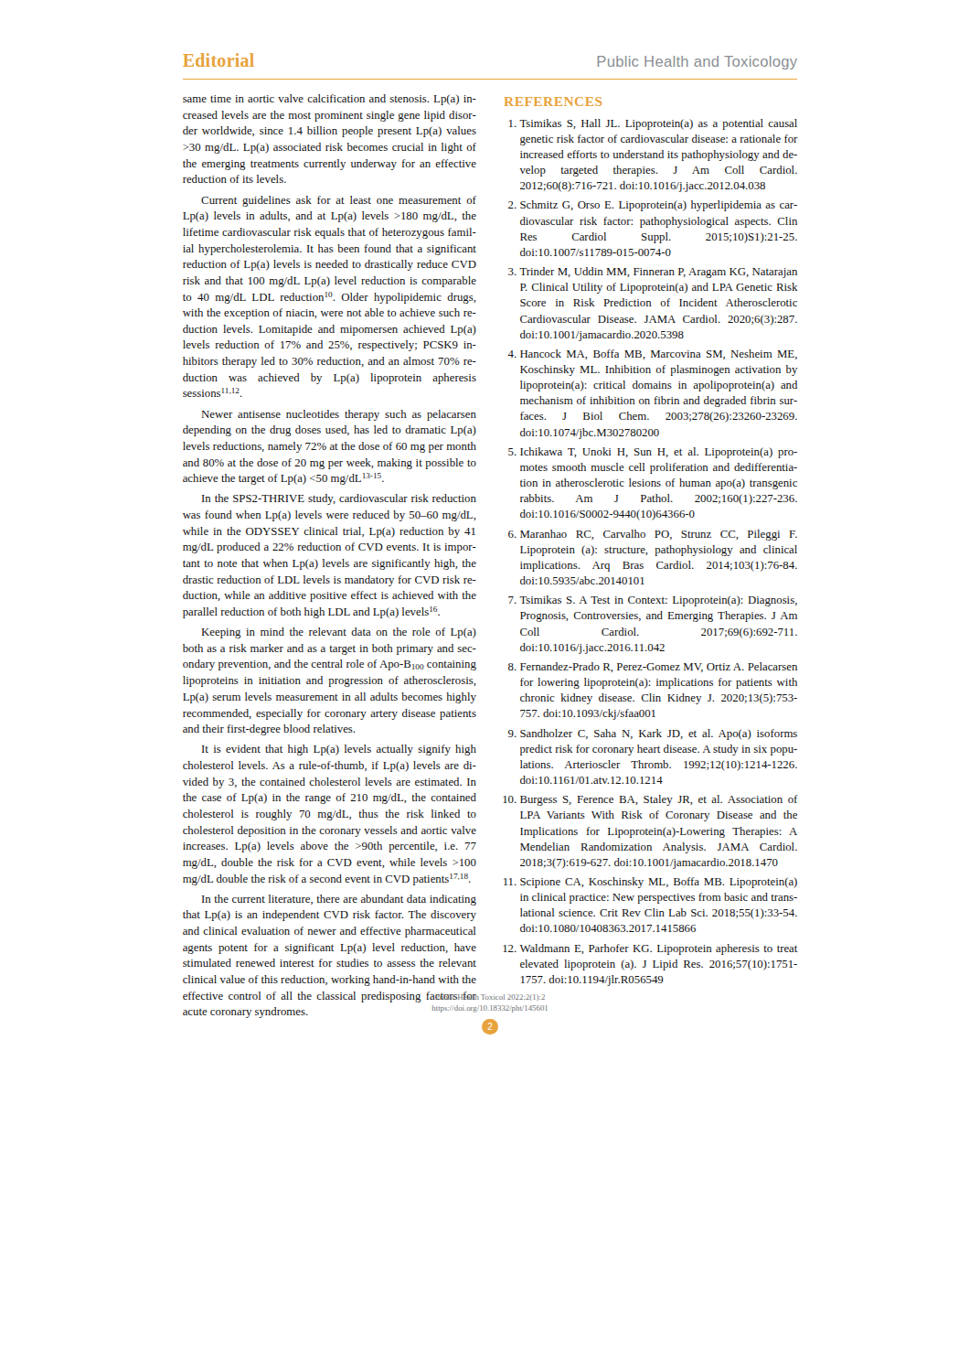Editorial
Public Health and Toxicology
same time in aortic valve calcification and stenosis. Lp(a) increased levels are the most prominent single gene lipid disorder worldwide, since 1.4 billion people present Lp(a) values >30 mg/dL. Lp(a) associated risk becomes crucial in light of the emerging treatments currently underway for an effective reduction of its levels.
Current guidelines ask for at least one measurement of Lp(a) levels in adults, and at Lp(a) levels >180 mg/dL, the lifetime cardiovascular risk equals that of heterozygous familial hypercholesterolemia. It has been found that a significant reduction of Lp(a) levels is needed to drastically reduce CVD risk and that 100 mg/dL Lp(a) level reduction is comparable to 40 mg/dL LDL reduction10. Older hypolipidemic drugs, with the exception of niacin, were not able to achieve such reduction levels. Lomitapide and mipomersen achieved Lp(a) levels reduction of 17% and 25%, respectively; PCSK9 inhibitors therapy led to 30% reduction, and an almost 70% reduction was achieved by Lp(a) lipoprotein apheresis sessions11,12.
Newer antisense nucleotides therapy such as pelacarsen depending on the drug doses used, has led to dramatic Lp(a) levels reductions, namely 72% at the dose of 60 mg per month and 80% at the dose of 20 mg per week, making it possible to achieve the target of Lp(a) <50 mg/dL13-15.
In the SPS2-THRIVE study, cardiovascular risk reduction was found when Lp(a) levels were reduced by 50–60 mg/dL, while in the ODYSSEY clinical trial, Lp(a) reduction by 41 mg/dL produced a 22% reduction of CVD events. It is important to note that when Lp(a) levels are significantly high, the drastic reduction of LDL levels is mandatory for CVD risk reduction, while an additive positive effect is achieved with the parallel reduction of both high LDL and Lp(a) levels16.
Keeping in mind the relevant data on the role of Lp(a) both as a risk marker and as a target in both primary and secondary prevention, and the central role of Apo-B100 containing lipoproteins in initiation and progression of atherosclerosis, Lp(a) serum levels measurement in all adults becomes highly recommended, especially for coronary artery disease patients and their first-degree blood relatives.
It is evident that high Lp(a) levels actually signify high cholesterol levels. As a rule-of-thumb, if Lp(a) levels are divided by 3, the contained cholesterol levels are estimated. In the case of Lp(a) in the range of 210 mg/dL, the contained cholesterol is roughly 70 mg/dL, thus the risk linked to cholesterol deposition in the coronary vessels and aortic valve increases. Lp(a) levels above the >90th percentile, i.e. 77 mg/dL, double the risk for a CVD event, while levels >100 mg/dL double the risk of a second event in CVD patients17,18.
In the current literature, there are abundant data indicating that Lp(a) is an independent CVD risk factor. The discovery and clinical evaluation of newer and effective pharmaceutical agents potent for a significant Lp(a) level reduction, have stimulated renewed interest for studies to assess the relevant clinical value of this reduction, working hand-in-hand with the effective control of all the classical predisposing factors for acute coronary syndromes.
REFERENCES
Tsimikas S, Hall JL. Lipoprotein(a) as a potential causal genetic risk factor of cardiovascular disease: a rationale for increased efforts to understand its pathophysiology and develop targeted therapies. J Am Coll Cardiol. 2012;60(8):716-721. doi:10.1016/j.jacc.2012.04.038
Schmitz G, Orso E. Lipoprotein(a) hyperlipidemia as cardiovascular risk factor: pathophysiological aspects. Clin Res Cardiol Suppl. 2015;10)S1):21-25. doi:10.1007/s11789-015-0074-0
Trinder M, Uddin MM, Finneran P, Aragam KG, Natarajan P. Clinical Utility of Lipoprotein(a) and LPA Genetic Risk Score in Risk Prediction of Incident Atherosclerotic Cardiovascular Disease. JAMA Cardiol. 2020;6(3):287. doi:10.1001/jamacardio.2020.5398
Hancock MA, Boffa MB, Marcovina SM, Nesheim ME, Koschinsky ML. Inhibition of plasminogen activation by lipoprotein(a): critical domains in apolipoprotein(a) and mechanism of inhibition on fibrin and degraded fibrin surfaces. J Biol Chem. 2003;278(26):23260-23269. doi:10.1074/jbc.M302780200
Ichikawa T, Unoki H, Sun H, et al. Lipoprotein(a) promotes smooth muscle cell proliferation and dedifferentiation in atherosclerotic lesions of human apo(a) transgenic rabbits. Am J Pathol. 2002;160(1):227-236. doi:10.1016/S0002-9440(10)64366-0
Maranhao RC, Carvalho PO, Strunz CC, Pileggi F. Lipoprotein (a): structure, pathophysiology and clinical implications. Arq Bras Cardiol. 2014;103(1):76-84. doi:10.5935/abc.20140101
Tsimikas S. A Test in Context: Lipoprotein(a): Diagnosis, Prognosis, Controversies, and Emerging Therapies. J Am Coll Cardiol. 2017;69(6):692-711. doi:10.1016/j.jacc.2016.11.042
Fernandez-Prado R, Perez-Gomez MV, Ortiz A. Pelacarsen for lowering lipoprotein(a): implications for patients with chronic kidney disease. Clin Kidney J. 2020;13(5):753-757. doi:10.1093/ckj/sfaa001
Sandholzer C, Saha N, Kark JD, et al. Apo(a) isoforms predict risk for coronary heart disease. A study in six populations. Arterioscler Thromb. 1992;12(10):1214-1226. doi:10.1161/01.atv.12.10.1214
Burgess S, Ference BA, Staley JR, et al. Association of LPA Variants With Risk of Coronary Disease and the Implications for Lipoprotein(a)-Lowering Therapies: A Mendelian Randomization Analysis. JAMA Cardiol. 2018;3(7):619-627. doi:10.1001/jamacardio.2018.1470
Scipione CA, Koschinsky ML, Boffa MB. Lipoprotein(a) in clinical practice: New perspectives from basic and translational science. Crit Rev Clin Lab Sci. 2018;55(1):33-54. doi:10.1080/10408363.2017.1415866
Waldmann E, Parhofer KG. Lipoprotein apheresis to treat elevated lipoprotein (a). J Lipid Res. 2016;57(10):1751-1757. doi:10.1194/jlr.R056549
Public Health Toxicol 2022;2(1):2 https://doi.org/10.18332/pht/145601
2